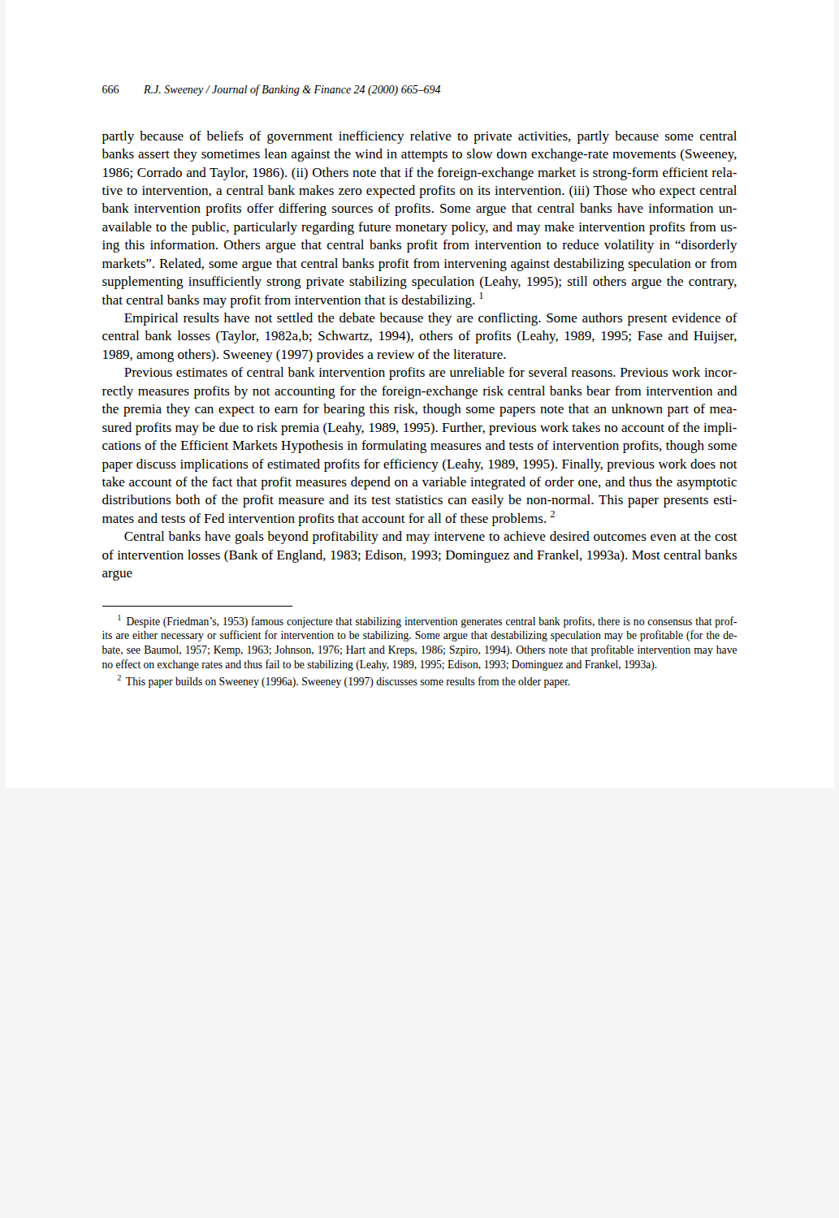666 R.J. Sweeney / Journal of Banking & Finance 24 (2000) 665–694
partly because of beliefs of government inefficiency relative to private activities, partly because some central banks assert they sometimes lean against the wind in attempts to slow down exchange-rate movements (Sweeney, 1986; Corrado and Taylor, 1986). (ii) Others note that if the foreign-exchange market is strong-form efficient relative to intervention, a central bank makes zero expected profits on its intervention. (iii) Those who expect central bank intervention profits offer differing sources of profits. Some argue that central banks have information unavailable to the public, particularly regarding future monetary policy, and may make intervention profits from using this information. Others argue that central banks profit from intervention to reduce volatility in “disorderly markets”. Related, some argue that central banks profit from intervening against destabilizing speculation or from supplementing insufficiently strong private stabilizing speculation (Leahy, 1995); still others argue the contrary, that central banks may profit from intervention that is destabilizing. 1
Empirical results have not settled the debate because they are conflicting. Some authors present evidence of central bank losses (Taylor, 1982a,b; Schwartz, 1994), others of profits (Leahy, 1989, 1995; Fase and Huijser, 1989, among others). Sweeney (1997) provides a review of the literature.
Previous estimates of central bank intervention profits are unreliable for several reasons. Previous work incorrectly measures profits by not accounting for the foreign-exchange risk central banks bear from intervention and the premia they can expect to earn for bearing this risk, though some papers note that an unknown part of measured profits may be due to risk premia (Leahy, 1989, 1995). Further, previous work takes no account of the implications of the Efficient Markets Hypothesis in formulating measures and tests of intervention profits, though some paper discuss implications of estimated profits for efficiency (Leahy, 1989, 1995). Finally, previous work does not take account of the fact that profit measures depend on a variable integrated of order one, and thus the asymptotic distributions both of the profit measure and its test statistics can easily be non-normal. This paper presents estimates and tests of Fed intervention profits that account for all of these problems. 2
Central banks have goals beyond profitability and may intervene to achieve desired outcomes even at the cost of intervention losses (Bank of England, 1983; Edison, 1993; Dominguez and Frankel, 1993a). Most central banks argue
1 Despite (Friedman’s, 1953) famous conjecture that stabilizing intervention generates central bank profits, there is no consensus that profits are either necessary or sufficient for intervention to be stabilizing. Some argue that destabilizing speculation may be profitable (for the debate, see Baumol, 1957; Kemp, 1963; Johnson, 1976; Hart and Kreps, 1986; Szpiro, 1994). Others note that profitable intervention may have no effect on exchange rates and thus fail to be stabilizing (Leahy, 1989, 1995; Edison, 1993; Dominguez and Frankel, 1993a).
2 This paper builds on Sweeney (1996a). Sweeney (1997) discusses some results from the older paper.